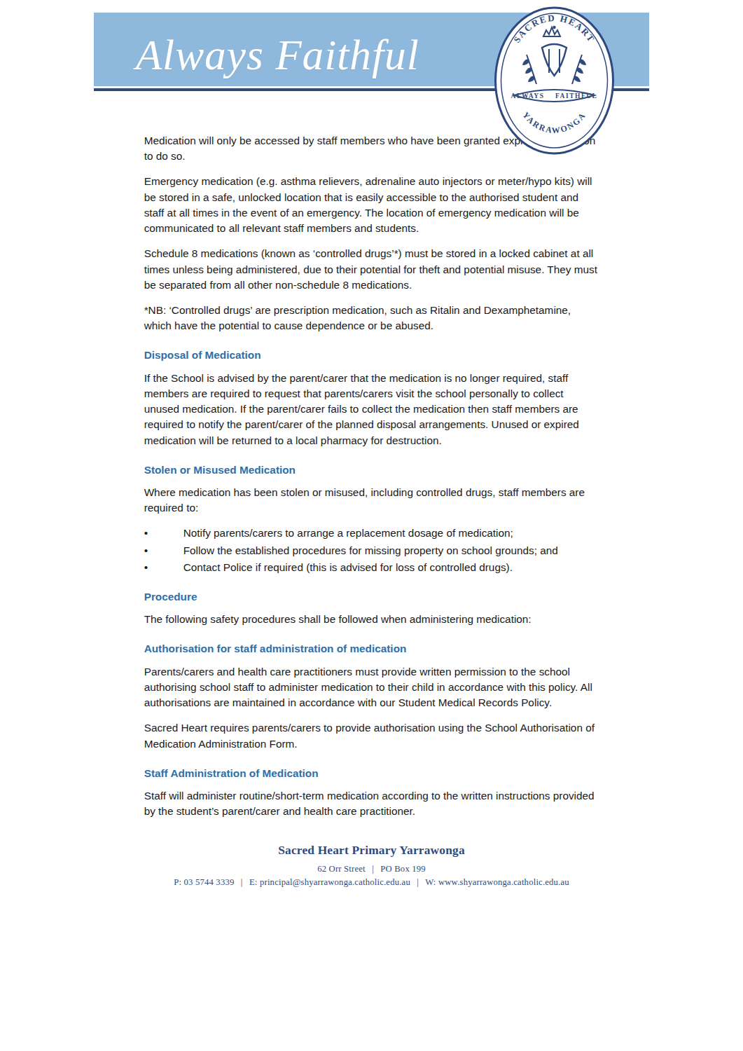Always Faithful
Sacred Heart Yarrawonga crest SACRED HEART YARRAWONGA ALWAYS FAITHFUL
Medication will only be accessed by staff members who have been granted express permission to do so.
Emergency medication (e.g. asthma relievers, adrenaline auto injectors or meter/hypo kits) will be stored in a safe, unlocked location that is easily accessible to the authorised student and staff at all times in the event of an emergency. The location of emergency medication will be communicated to all relevant staff members and students.
Schedule 8 medications (known as ‘controlled drugs’*) must be stored in a locked cabinet at all times unless being administered, due to their potential for theft and potential misuse. They must be separated from all other non-schedule 8 medications.
*NB: ‘Controlled drugs’ are prescription medication, such as Ritalin and Dexamphetamine, which have the potential to cause dependence or be abused.
Disposal of Medication
If the School is advised by the parent/carer that the medication is no longer required, staff members are required to request that parents/carers visit the school personally to collect unused medication. If the parent/carer fails to collect the medication then staff members are required to notify the parent/carer of the planned disposal arrangements. Unused or expired medication will be returned to a local pharmacy for destruction.
Stolen or Misused Medication
Where medication has been stolen or misused, including controlled drugs, staff members are required to:
Notify parents/carers to arrange a replacement dosage of medication;
Follow the established procedures for missing property on school grounds; and
Contact Police if required (this is advised for loss of controlled drugs).
Procedure
The following safety procedures shall be followed when administering medication:
Authorisation for staff administration of medication
Parents/carers and health care practitioners must provide written permission to the school authorising school staff to administer medication to their child in accordance with this policy. All authorisations are maintained in accordance with our Student Medical Records Policy.
Sacred Heart requires parents/carers to provide authorisation using the School Authorisation of Medication Administration Form.
Staff Administration of Medication
Staff will administer routine/short-term medication according to the written instructions provided by the student’s parent/carer and health care practitioner.
Sacred Heart Primary Yarrawonga
62 Orr Street | PO Box 199
P: 03 5744 3339 | E: principal@shyarrawonga.catholic.edu.au | W: www.shyarrawonga.catholic.edu.au